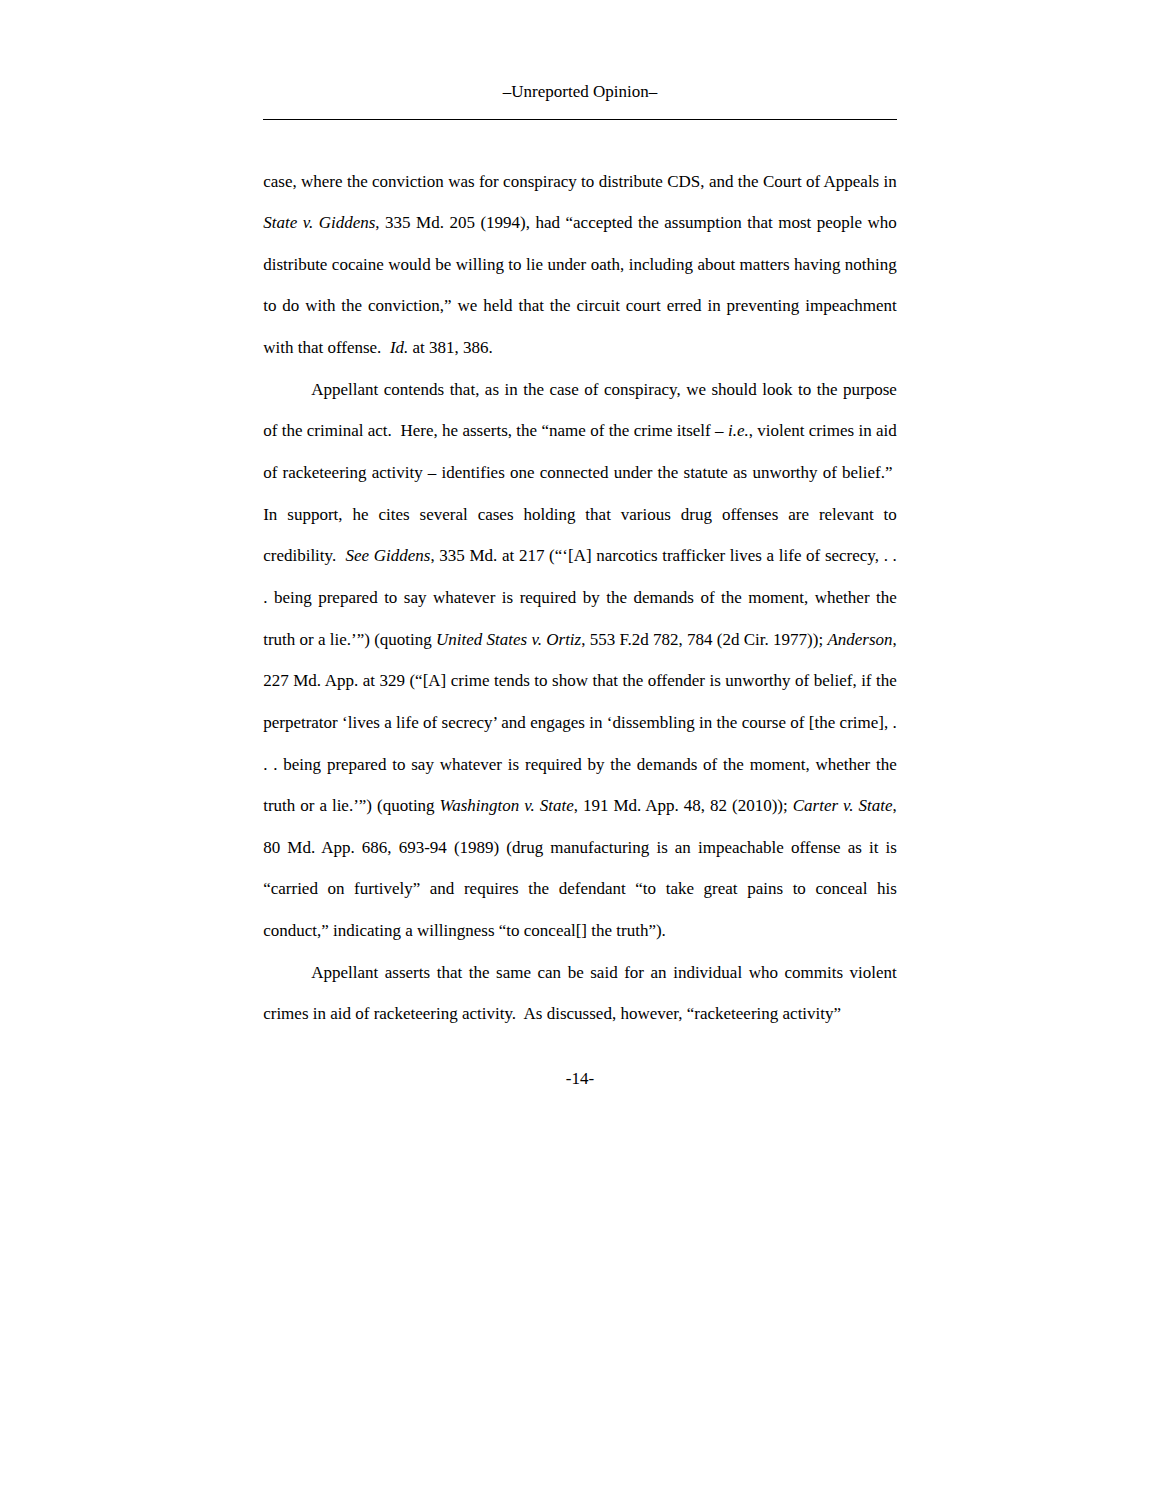–Unreported Opinion–
case, where the conviction was for conspiracy to distribute CDS, and the Court of Appeals in State v. Giddens, 335 Md. 205 (1994), had “accepted the assumption that most people who distribute cocaine would be willing to lie under oath, including about matters having nothing to do with the conviction,” we held that the circuit court erred in preventing impeachment with that offense. Id. at 381, 386.
Appellant contends that, as in the case of conspiracy, we should look to the purpose of the criminal act. Here, he asserts, the “name of the crime itself – i.e., violent crimes in aid of racketeering activity – identifies one connected under the statute as unworthy of belief.” In support, he cites several cases holding that various drug offenses are relevant to credibility. See Giddens, 335 Md. at 217 (“‘[A] narcotics trafficker lives a life of secrecy, . . . being prepared to say whatever is required by the demands of the moment, whether the truth or a lie.’”) (quoting United States v. Ortiz, 553 F.2d 782, 784 (2d Cir. 1977)); Anderson, 227 Md. App. at 329 (“[A] crime tends to show that the offender is unworthy of belief, if the perpetrator ‘lives a life of secrecy’ and engages in ‘dissembling in the course of [the crime], . . . being prepared to say whatever is required by the demands of the moment, whether the truth or a lie.’”) (quoting Washington v. State, 191 Md. App. 48, 82 (2010)); Carter v. State, 80 Md. App. 686, 693-94 (1989) (drug manufacturing is an impeachable offense as it is “carried on furtively” and requires the defendant “to take great pains to conceal his conduct,” indicating a willingness “to conceal[] the truth”).
Appellant asserts that the same can be said for an individual who commits violent crimes in aid of racketeering activity. As discussed, however, “racketeering activity”
-14-